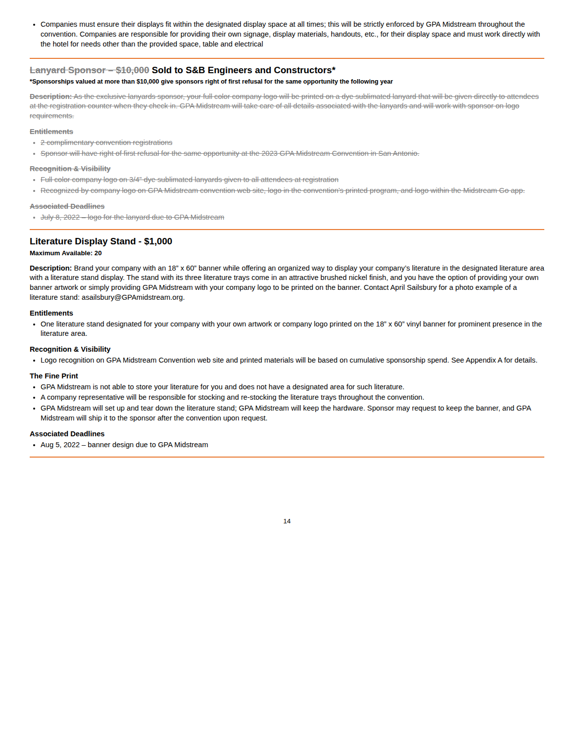Companies must ensure their displays fit within the designated display space at all times; this will be strictly enforced by GPA Midstream throughout the convention. Companies are responsible for providing their own signage, display materials, handouts, etc., for their display space and must work directly with the hotel for needs other than the provided space, table and electrical
Lanyard Sponsor – $10,000 Sold to S&B Engineers and Constructors*
*Sponsorships valued at more than $10,000 give sponsors right of first refusal for the same opportunity the following year
Description: As the exclusive lanyards sponsor, your full color company logo will be printed on a dye sublimated lanyard that will be given directly to attendees at the registration counter when they check in. GPA Midstream will take care of all details associated with the lanyards and will work with sponsor on logo requirements.
Entitlements
2 complimentary convention registrations
Sponsor will have right of first refusal for the same opportunity at the 2023 GPA Midstream Convention in San Antonio.
Recognition & Visibility
Full color company logo on 3/4” dye sublimated lanyards given to all attendees at registration
Recognized by company logo on GPA Midstream convention web site, logo in the convention’s printed program, and logo within the Midstream Go app.
Associated Deadlines
July 8, 2022 – logo for the lanyard due to GPA Midstream
Literature Display Stand - $1,000
Maximum Available: 20
Description: Brand your company with an 18” x 60” banner while offering an organized way to display your company’s literature in the designated literature area with a literature stand display. The stand with its three literature trays come in an attractive brushed nickel finish, and you have the option of providing your own banner artwork or simply providing GPA Midstream with your company logo to be printed on the banner. Contact April Sailsbury for a photo example of a literature stand: asailsbury@GPAmidstream.org.
Entitlements
One literature stand designated for your company with your own artwork or company logo printed on the 18” x 60” vinyl banner for prominent presence in the literature area.
Recognition & Visibility
Logo recognition on GPA Midstream Convention web site and printed materials will be based on cumulative sponsorship spend. See Appendix A for details.
The Fine Print
GPA Midstream is not able to store your literature for you and does not have a designated area for such literature.
A company representative will be responsible for stocking and re-stocking the literature trays throughout the convention.
GPA Midstream will set up and tear down the literature stand; GPA Midstream will keep the hardware. Sponsor may request to keep the banner, and GPA Midstream will ship it to the sponsor after the convention upon request.
Associated Deadlines
Aug 5, 2022 – banner design due to GPA Midstream
14